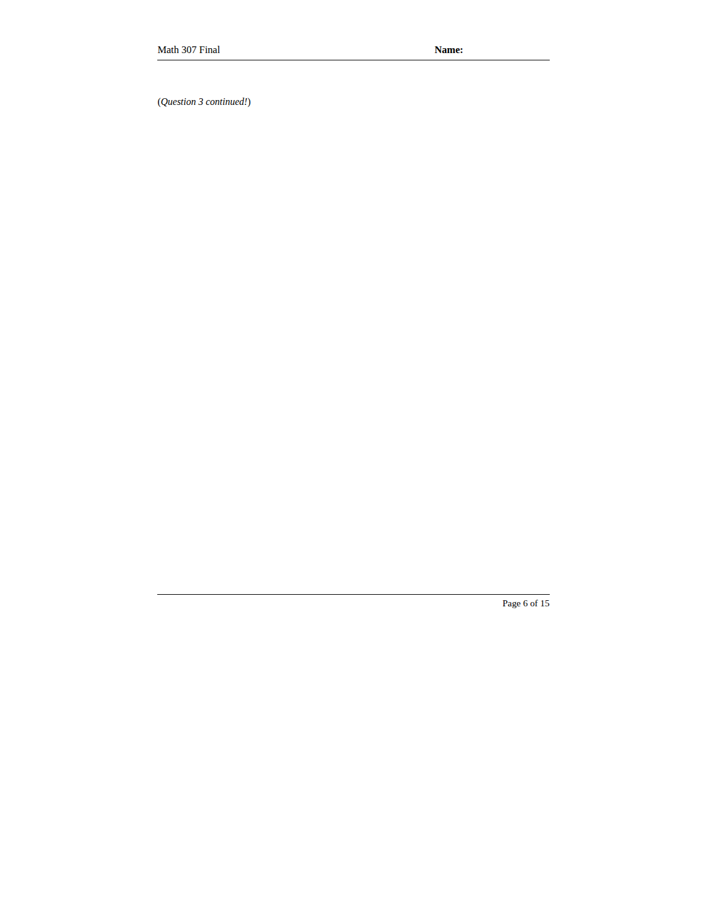Math 307 Final Name:
(Question 3 continued!)
Page 6 of 15